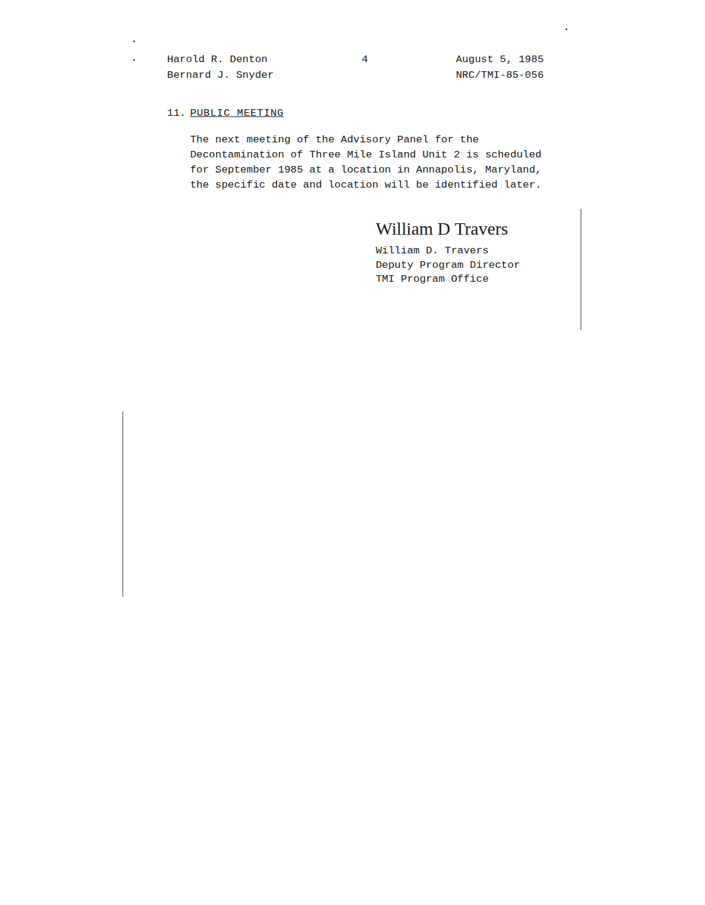· · ·
Harold R. Denton Bernard J. Snyder
4
August 5, 1985 NRC/TMI-85-056
11. PUBLIC MEETING
The next meeting of the Advisory Panel for the Decontamination of Three Mile Island Unit 2 is scheduled for September 1985 at a location in Annapolis, Maryland, the specific date and location will be identified later.
William D Travers
William D. Travers Deputy Program Director TMI Program Office